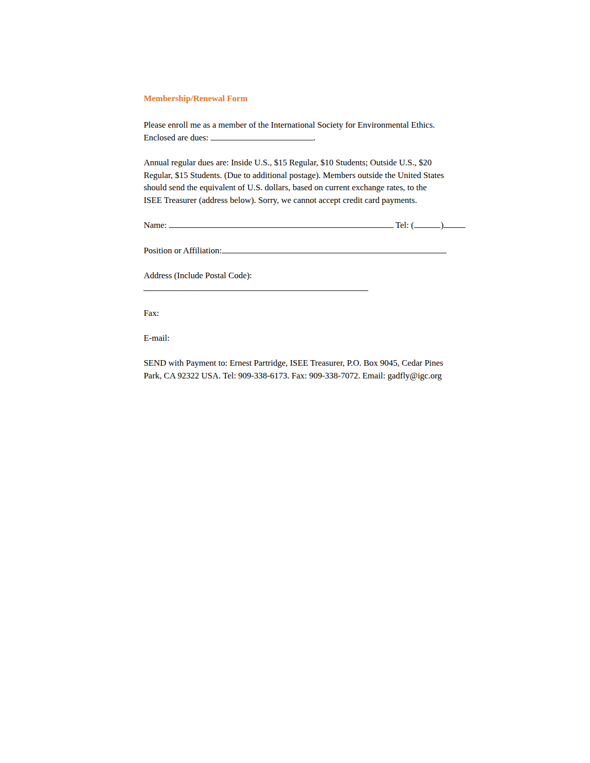Membership/Renewal Form
Please enroll me as a member of the International Society for Environmental Ethics.
Enclosed are dues: .
Annual regular dues are: Inside U.S., $15 Regular, $10 Students; Outside U.S., $20 Regular, $15 Students. (Due to additional postage). Members outside the United States should send the equivalent of U.S. dollars, based on current exchange rates, to the ISEE Treasurer (address below). Sorry, we cannot accept credit card payments.
Name: Tel: ( )
Position or Affiliation:
Address (Include Postal Code):
Fax:
E-mail:
SEND with Payment to: Ernest Partridge, ISEE Treasurer, P.O. Box 9045, Cedar Pines Park, CA 92322 USA. Tel: 909-338-6173. Fax: 909-338-7072. Email: gadfly@igc.org